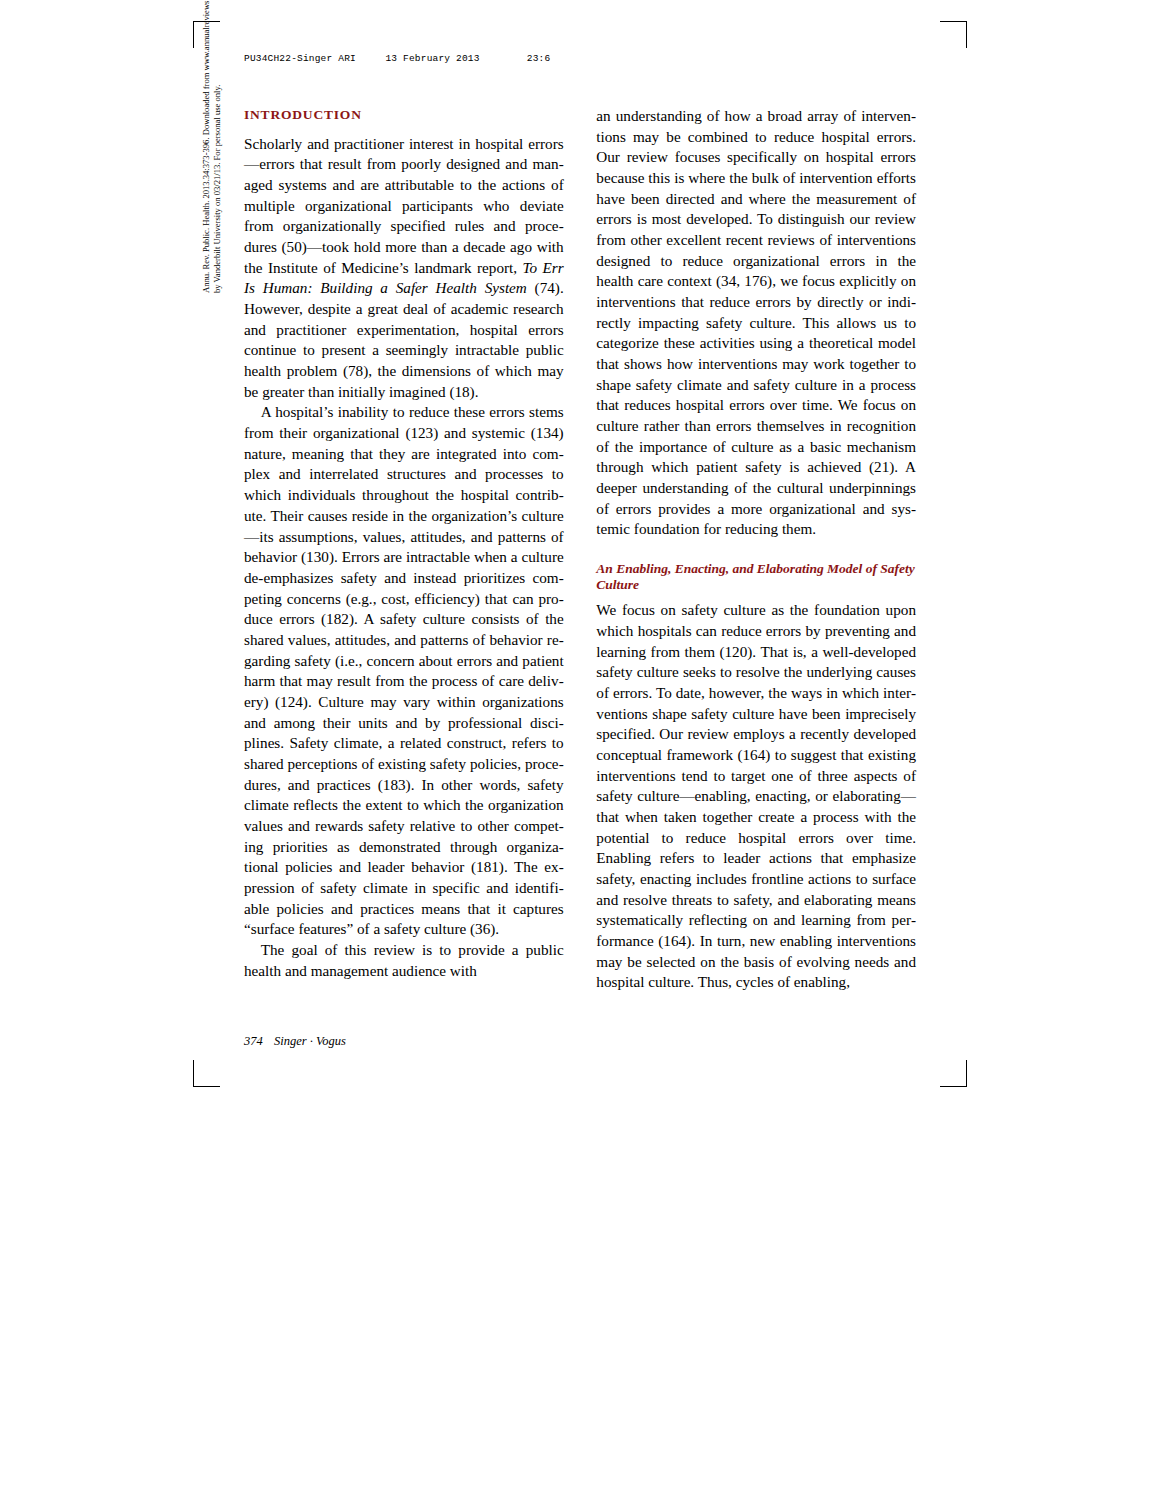PU34CH22-Singer ARI 13 February 2013 23:6
Annu. Rev. Public. Health. 2013.34:373-396. Downloaded from www.annualreviews.org
by Vanderbilt University on 03/21/13. For personal use only.
Introduction
Scholarly and practitioner interest in hospital errors—errors that result from poorly designed and managed systems and are attributable to the actions of multiple organizational participants who deviate from organizationally specified rules and procedures (50)—took hold more than a decade ago with the Institute of Medicine’s landmark report, To Err Is Human: Building a Safer Health System (74). However, despite a great deal of academic research and practitioner experimentation, hospital errors continue to present a seemingly intractable public health problem (78), the dimensions of which may be greater than initially imagined (18).
A hospital’s inability to reduce these errors stems from their organizational (123) and systemic (134) nature, meaning that they are integrated into complex and interrelated structures and processes to which individuals throughout the hospital contribute. Their causes reside in the organization’s culture—its assumptions, values, attitudes, and patterns of behavior (130). Errors are intractable when a culture de-emphasizes safety and instead prioritizes competing concerns (e.g., cost, efficiency) that can produce errors (182). A safety culture consists of the shared values, attitudes, and patterns of behavior regarding safety (i.e., concern about errors and patient harm that may result from the process of care delivery) (124). Culture may vary within organizations and among their units and by professional disciplines. Safety climate, a related construct, refers to shared perceptions of existing safety policies, procedures, and practices (183). In other words, safety climate reflects the extent to which the organization values and rewards safety relative to other competing priorities as demonstrated through organizational policies and leader behavior (181). The expression of safety climate in specific and identifiable policies and practices means that it captures “surface features” of a safety culture (36).
The goal of this review is to provide a public health and management audience with
an understanding of how a broad array of interventions may be combined to reduce hospital errors. Our review focuses specifically on hospital errors because this is where the bulk of intervention efforts have been directed and where the measurement of errors is most developed. To distinguish our review from other excellent recent reviews of interventions designed to reduce organizational errors in the health care context (34, 176), we focus explicitly on interventions that reduce errors by directly or indirectly impacting safety culture. This allows us to categorize these activities using a theoretical model that shows how interventions may work together to shape safety climate and safety culture in a process that reduces hospital errors over time. We focus on culture rather than errors themselves in recognition of the importance of culture as a basic mechanism through which patient safety is achieved (21). A deeper understanding of the cultural underpinnings of errors provides a more organizational and systemic foundation for reducing them.
An Enabling, Enacting, and Elaborating Model of Safety Culture
We focus on safety culture as the foundation upon which hospitals can reduce errors by preventing and learning from them (120). That is, a well-developed safety culture seeks to resolve the underlying causes of errors. To date, however, the ways in which interventions shape safety culture have been imprecisely specified. Our review employs a recently developed conceptual framework (164) to suggest that existing interventions tend to target one of three aspects of safety culture—enabling, enacting, or elaborating—that when taken together create a process with the potential to reduce hospital errors over time. Enabling refers to leader actions that emphasize safety, enacting includes frontline actions to surface and resolve threats to safety, and elaborating means systematically reflecting on and learning from performance (164). In turn, new enabling interventions may be selected on the basis of evolving needs and hospital culture. Thus, cycles of enabling,
374 Singer · Vogus